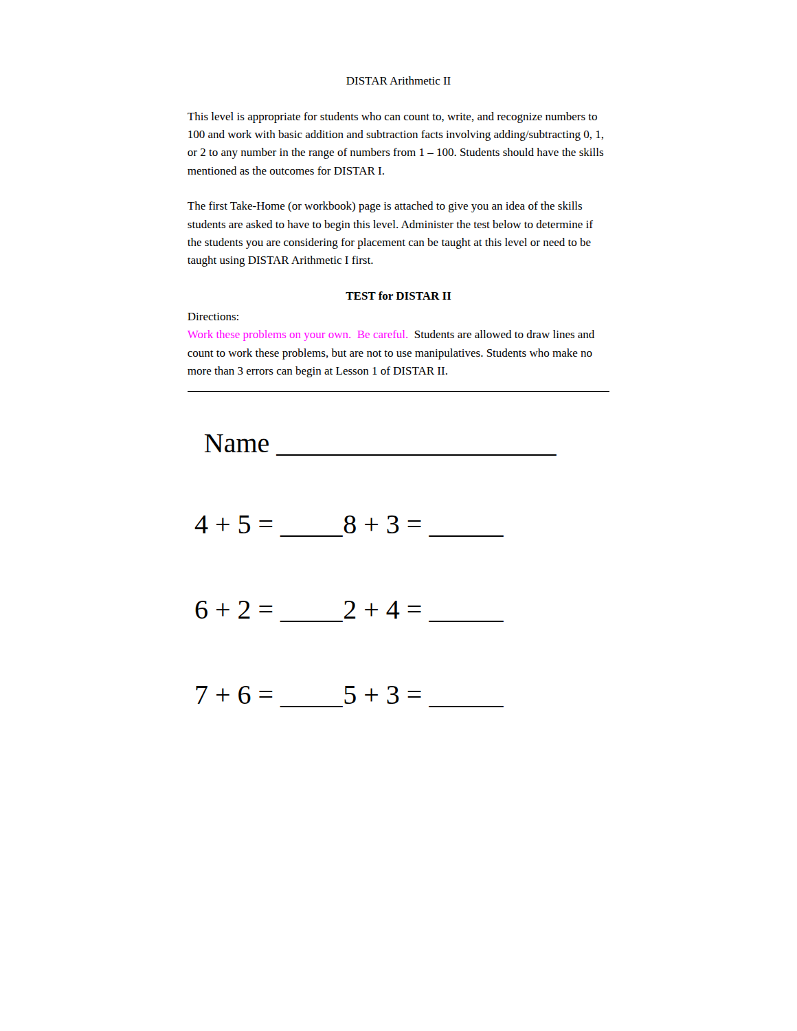DISTAR Arithmetic II
This level is appropriate for students who can count to, write, and recognize numbers to 100 and work with basic addition and subtraction facts involving adding/subtracting 0, 1, or 2 to any number in the range of numbers from 1 – 100. Students should have the skills mentioned as the outcomes for DISTAR I.
The first Take-Home (or workbook) page is attached to give you an idea of the skills students are asked to have to begin this level. Administer the test below to determine if the students you are considering for placement can be taught at this level or need to be taught using DISTAR Arithmetic I first.
TEST for DISTAR II
Directions:
Work these problems on your own. Be careful. Students are allowed to draw lines and count to work these problems, but are not to use manipulatives. Students who make no more than 3 errors can begin at Lesson 1 of DISTAR II.
Name _______________________
| 4 + 5 = _____ | 8 + 3 = ______ |
| 6 + 2 = _____ | 2 + 4 = ______ |
| 7 + 6 = _____ | 5 + 3 = ______ |